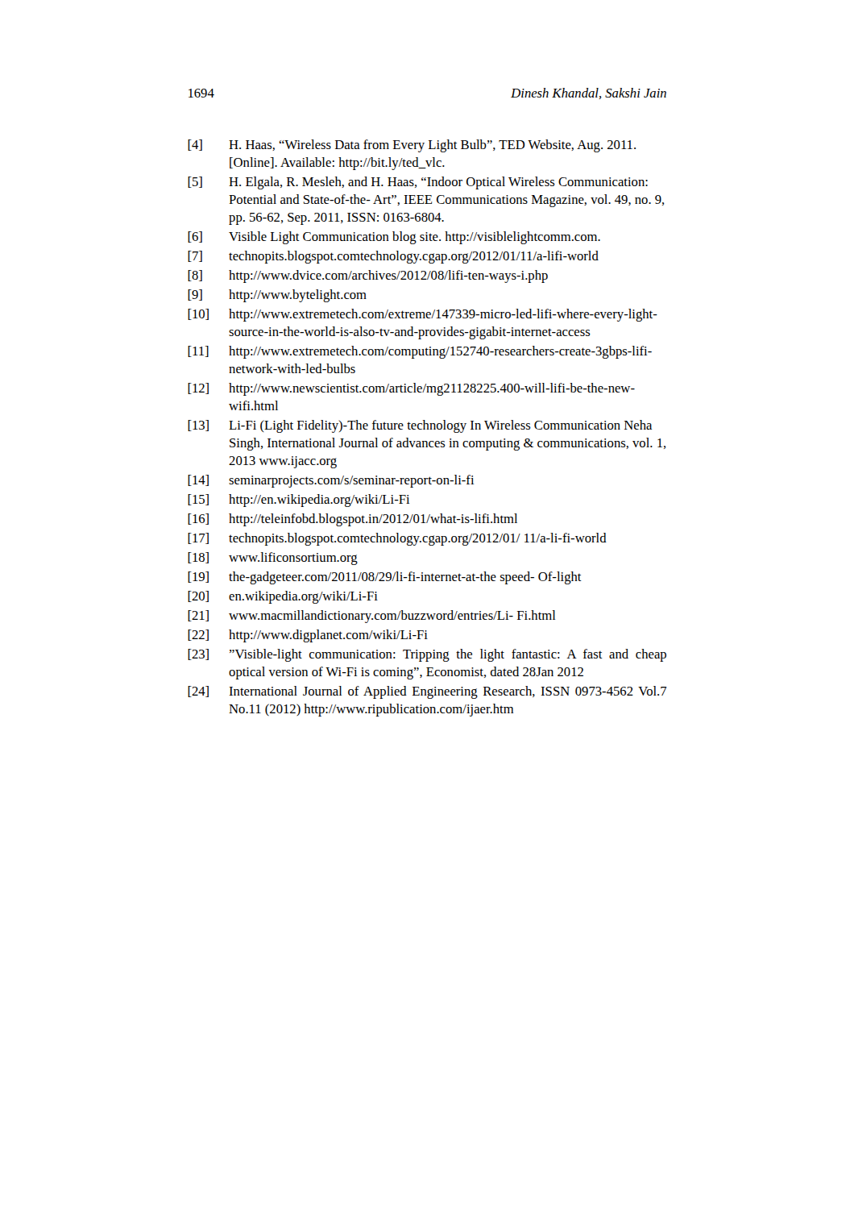1694 Dinesh Khandal, Sakshi Jain
[4] H. Haas, “Wireless Data from Every Light Bulb”, TED Website, Aug. 2011. [Online]. Available: http://bit.ly/ted_vlc.
[5] H. Elgala, R. Mesleh, and H. Haas, “Indoor Optical Wireless Communication: Potential and State-of-the- Art”, IEEE Communications Magazine, vol. 49, no. 9, pp. 56-62, Sep. 2011, ISSN: 0163-6804.
[6] Visible Light Communication blog site. http://visiblelightcomm.com.
[7] technopits.blogspot.comtechnology.cgap.org/2012/01/11/a-lifi-world
[8] http://www.dvice.com/archives/2012/08/lifi-ten-ways-i.php
[9] http://www.bytelight.com
[10] http://www.extremetech.com/extreme/147339-micro-led-lifi-where-every-light-source-in-the-world-is-also-tv-and-provides-gigabit-internet-access
[11] http://www.extremetech.com/computing/152740-researchers-create-3gbps-lifi-network-with-led-bulbs
[12] http://www.newscientist.com/article/mg21128225.400-will-lifi-be-the-new-wifi.html
[13] Li-Fi (Light Fidelity)-The future technology In Wireless Communication Neha Singh, International Journal of advances in computing & communications, vol. 1, 2013 www.ijacc.org
[14] seminarprojects.com/s/seminar-report-on-li-fi
[15] http://en.wikipedia.org/wiki/Li-Fi
[16] http://teleinfobd.blogspot.in/2012/01/what-is-lifi.html
[17] technopits.blogspot.comtechnology.cgap.org/2012/01/ 11/a-li-fi-world
[18] www.lificonsortium.org
[19] the-gadgeteer.com/2011/08/29/li-fi-internet-at-the speed- Of-light
[20] en.wikipedia.org/wiki/Li-Fi
[21] www.macmillandictionary.com/buzzword/entries/Li- Fi.html
[22] http://www.digplanet.com/wiki/Li-Fi
[23] ”Visible-light communication: Tripping the light fantastic: A fast and cheap optical version of Wi-Fi is coming”, Economist, dated 28Jan 2012
[24] International Journal of Applied Engineering Research, ISSN 0973-4562 Vol.7 No.11 (2012) http://www.ripublication.com/ijaer.htm